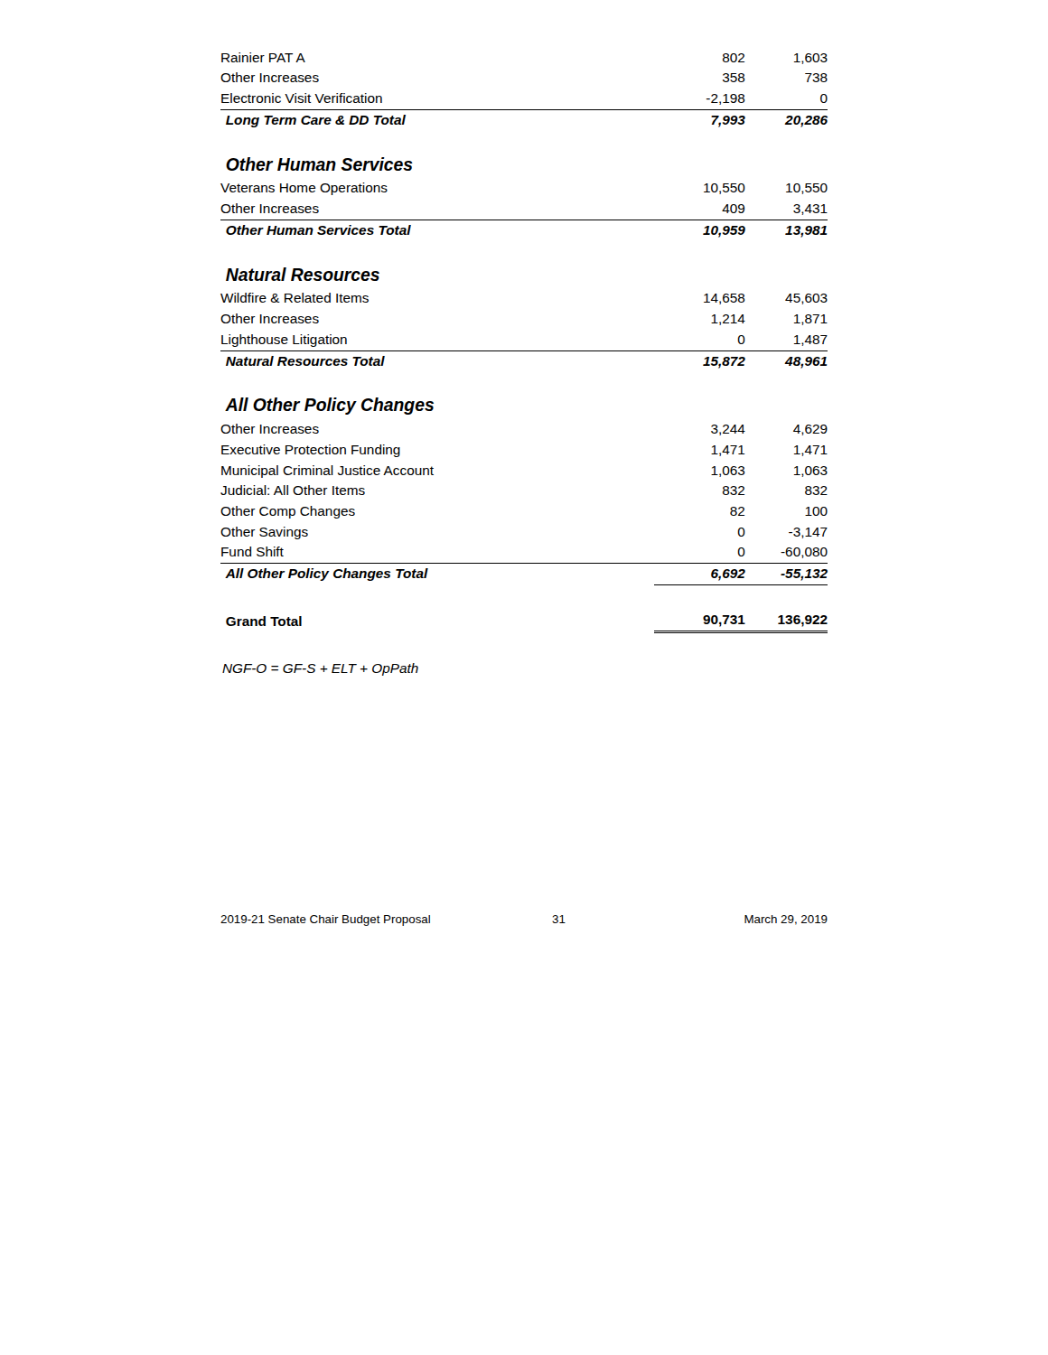| Rainier PAT A | 802 | 1,603 |
| Other Increases | 358 | 738 |
| Electronic Visit Verification | -2,198 | 0 |
| Long Term Care & DD Total | 7,993 | 20,286 |
| Other Human Services | | |
| Veterans Home Operations | 10,550 | 10,550 |
| Other Increases | 409 | 3,431 |
| Other Human Services Total | 10,959 | 13,981 |
| Natural Resources | | |
| Wildfire & Related Items | 14,658 | 45,603 |
| Other Increases | 1,214 | 1,871 |
| Lighthouse Litigation | 0 | 1,487 |
| Natural Resources Total | 15,872 | 48,961 |
| All Other Policy Changes | | |
| Other Increases | 3,244 | 4,629 |
| Executive Protection Funding | 1,471 | 1,471 |
| Municipal Criminal Justice Account | 1,063 | 1,063 |
| Judicial: All Other Items | 832 | 832 |
| Other Comp Changes | 82 | 100 |
| Other Savings | 0 | -3,147 |
| Fund Shift | 0 | -60,080 |
| All Other Policy Changes Total | 6,692 | -55,132 |
| Grand Total | 90,731 | 136,922 |
NGF-O = GF-S + ELT + OpPath
2019-21 Senate Chair Budget Proposal
31
March 29, 2019